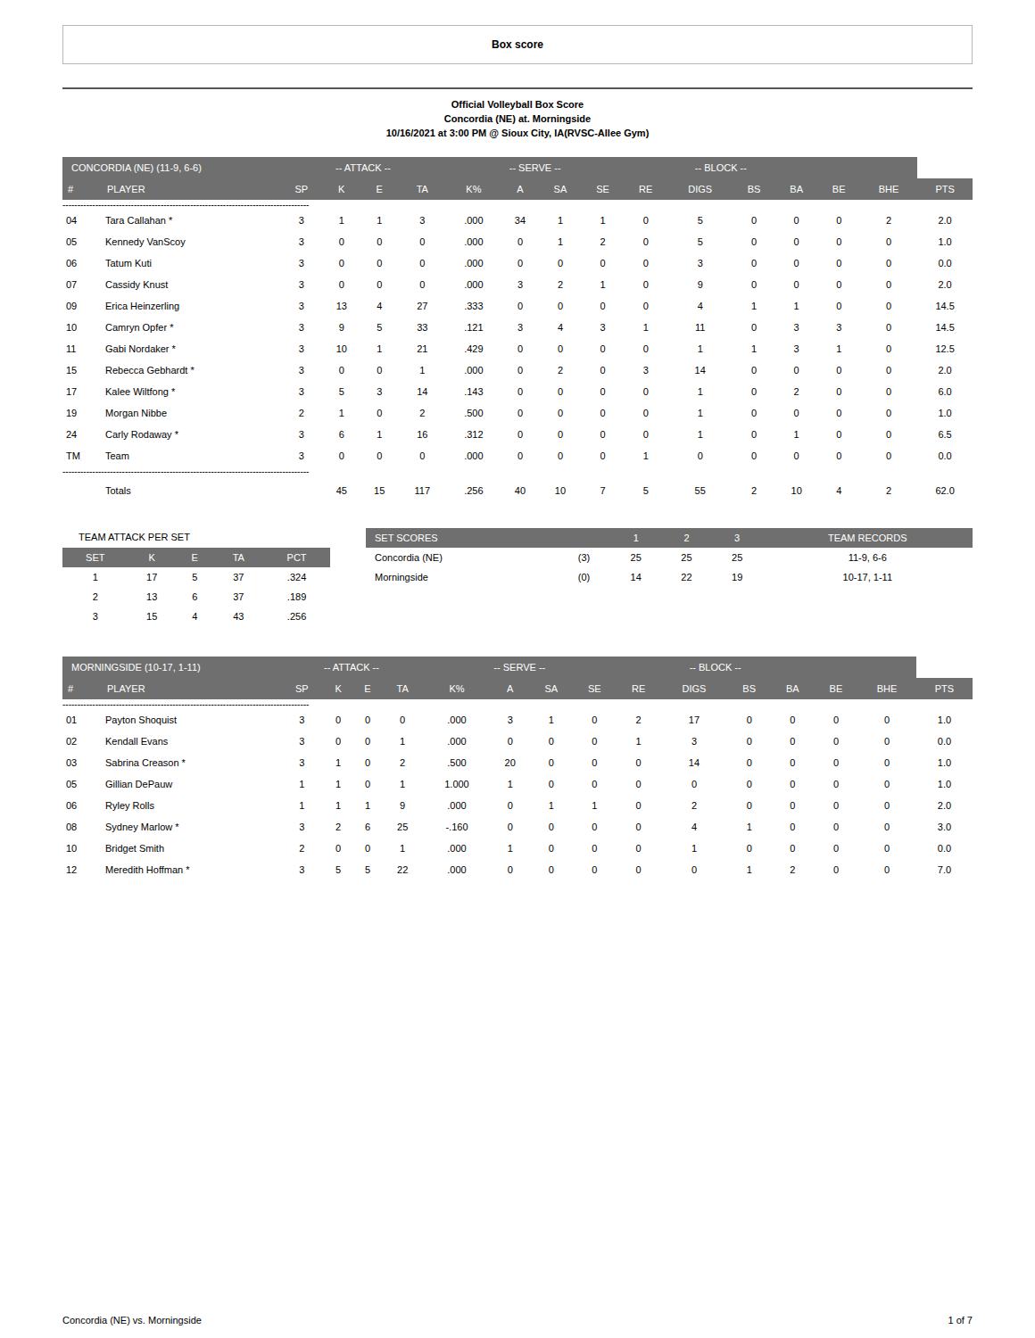Box score
Official Volleyball Box Score
Concordia (NE) at. Morningside
10/16/2021 at 3:00 PM @ Sioux City, IA(RVSC-Allee Gym)
| CONCORDIA (NE) (11-9, 6-6) | -- ATTACK -- | -- SERVE -- | -- BLOCK -- | |
| --- | --- | --- | --- | --- |
| # | PLAYER | SP | K | E | TA | K% | A | SA | SE | RE | DIGS | BS | BA | BE | BHE | PTS |
| ----------------------------------------------------------------------------------- |
| 04 | Tara Callahan * | 3 | 1 | 1 | 3 | .000 | 34 | 1 | 1 | 0 | 5 | 0 | 0 | 0 | 2 | 2.0 |
| 05 | Kennedy VanScoy | 3 | 0 | 0 | 0 | .000 | 0 | 1 | 2 | 0 | 5 | 0 | 0 | 0 | 0 | 1.0 |
| 06 | Tatum Kuti | 3 | 0 | 0 | 0 | .000 | 0 | 0 | 0 | 0 | 3 | 0 | 0 | 0 | 0 | 0.0 |
| 07 | Cassidy Knust | 3 | 0 | 0 | 0 | .000 | 3 | 2 | 1 | 0 | 9 | 0 | 0 | 0 | 0 | 2.0 |
| 09 | Erica Heinzerling | 3 | 13 | 4 | 27 | .333 | 0 | 0 | 0 | 0 | 4 | 1 | 1 | 0 | 0 | 14.5 |
| 10 | Camryn Opfer * | 3 | 9 | 5 | 33 | .121 | 3 | 4 | 3 | 1 | 11 | 0 | 3 | 3 | 0 | 14.5 |
| 11 | Gabi Nordaker * | 3 | 10 | 1 | 21 | .429 | 0 | 0 | 0 | 0 | 1 | 1 | 3 | 1 | 0 | 12.5 |
| 15 | Rebecca Gebhardt * | 3 | 0 | 0 | 1 | .000 | 0 | 2 | 0 | 3 | 14 | 0 | 0 | 0 | 0 | 2.0 |
| 17 | Kalee Wiltfong * | 3 | 5 | 3 | 14 | .143 | 0 | 0 | 0 | 0 | 1 | 0 | 2 | 0 | 0 | 6.0 |
| 19 | Morgan Nibbe | 2 | 1 | 0 | 2 | .500 | 0 | 0 | 0 | 0 | 1 | 0 | 0 | 0 | 0 | 1.0 |
| 24 | Carly Rodaway * | 3 | 6 | 1 | 16 | .312 | 0 | 0 | 0 | 0 | 1 | 0 | 1 | 0 | 0 | 6.5 |
| TM | Team | 3 | 0 | 0 | 0 | .000 | 0 | 0 | 0 | 1 | 0 | 0 | 0 | 0 | 0 | 0.0 |
| ----------------------------------------------------------------------------------- |
| | Totals | | 45 | 15 | 117 | .256 | 40 | 10 | 7 | 5 | 55 | 2 | 10 | 4 | 2 | 62.0 |
TEAM ATTACK PER SET
| SET | K | E | TA | PCT |
| --- | --- | --- | --- | --- |
| 1 | 17 | 5 | 37 | .324 |
| 2 | 13 | 6 | 37 | .189 |
| 3 | 15 | 4 | 43 | .256 |
| SET SCORES | | 1 | 2 | 3 | TEAM RECORDS |
| --- | --- | --- | --- | --- | --- |
| Concordia (NE) | (3) | 25 | 25 | 25 | 11-9, 6-6 |
| Morningside | (0) | 14 | 22 | 19 | 10-17, 1-11 |
| MORNINGSIDE (10-17, 1-11) | -- ATTACK -- | -- SERVE -- | -- BLOCK -- | |
| --- | --- | --- | --- | --- |
| # | PLAYER | SP | K | E | TA | K% | A | SA | SE | RE | DIGS | BS | BA | BE | BHE | PTS |
| ----------------------------------------------------------------------------------- |
| 01 | Payton Shoquist | 3 | 0 | 0 | 0 | .000 | 3 | 1 | 0 | 2 | 17 | 0 | 0 | 0 | 0 | 1.0 |
| 02 | Kendall Evans | 3 | 0 | 0 | 1 | .000 | 0 | 0 | 0 | 1 | 3 | 0 | 0 | 0 | 0 | 0.0 |
| 03 | Sabrina Creason * | 3 | 1 | 0 | 2 | .500 | 20 | 0 | 0 | 0 | 14 | 0 | 0 | 0 | 0 | 1.0 |
| 05 | Gillian DePauw | 1 | 1 | 0 | 1 | 1.000 | 1 | 0 | 0 | 0 | 0 | 0 | 0 | 0 | 0 | 1.0 |
| 06 | Ryley Rolls | 1 | 1 | 1 | 9 | .000 | 0 | 1 | 1 | 0 | 2 | 0 | 0 | 0 | 0 | 2.0 |
| 08 | Sydney Marlow * | 3 | 2 | 6 | 25 | -.160 | 0 | 0 | 0 | 0 | 4 | 1 | 0 | 0 | 0 | 3.0 |
| 10 | Bridget Smith | 2 | 0 | 0 | 1 | .000 | 1 | 0 | 0 | 0 | 1 | 0 | 0 | 0 | 0 | 0.0 |
| 12 | Meredith Hoffman * | 3 | 5 | 5 | 22 | .000 | 0 | 0 | 0 | 0 | 0 | 1 | 2 | 0 | 0 | 7.0 |
Concordia (NE) vs. Morningside
1 of 7